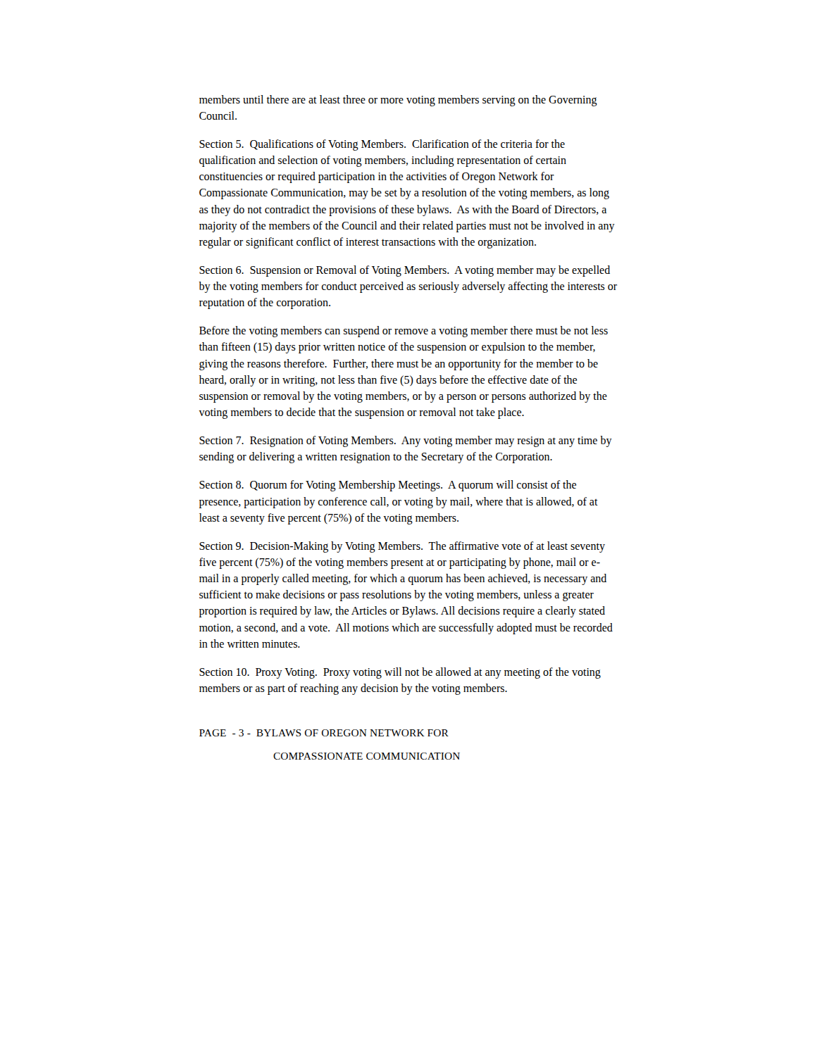members until there are at least three or more voting members serving on the Governing Council.
Section 5. Qualifications of Voting Members. Clarification of the criteria for the qualification and selection of voting members, including representation of certain constituencies or required participation in the activities of Oregon Network for Compassionate Communication, may be set by a resolution of the voting members, as long as they do not contradict the provisions of these bylaws. As with the Board of Directors, a majority of the members of the Council and their related parties must not be involved in any regular or significant conflict of interest transactions with the organization.
Section 6. Suspension or Removal of Voting Members. A voting member may be expelled by the voting members for conduct perceived as seriously adversely affecting the interests or reputation of the corporation.
Before the voting members can suspend or remove a voting member there must be not less than fifteen (15) days prior written notice of the suspension or expulsion to the member, giving the reasons therefore. Further, there must be an opportunity for the member to be heard, orally or in writing, not less than five (5) days before the effective date of the suspension or removal by the voting members, or by a person or persons authorized by the voting members to decide that the suspension or removal not take place.
Section 7. Resignation of Voting Members. Any voting member may resign at any time by sending or delivering a written resignation to the Secretary of the Corporation.
Section 8. Quorum for Voting Membership Meetings. A quorum will consist of the presence, participation by conference call, or voting by mail, where that is allowed, of at least a seventy five percent (75%) of the voting members.
Section 9. Decision-Making by Voting Members. The affirmative vote of at least seventy five percent (75%) of the voting members present at or participating by phone, mail or e-mail in a properly called meeting, for which a quorum has been achieved, is necessary and sufficient to make decisions or pass resolutions by the voting members, unless a greater proportion is required by law, the Articles or Bylaws. All decisions require a clearly stated motion, a second, and a vote. All motions which are successfully adopted must be recorded in the written minutes.
Section 10. Proxy Voting. Proxy voting will not be allowed at any meeting of the voting members or as part of reaching any decision by the voting members.
PAGE - 3 - BYLAWS OF OREGON NETWORK FOR
COMPASSIONATE COMMUNICATION